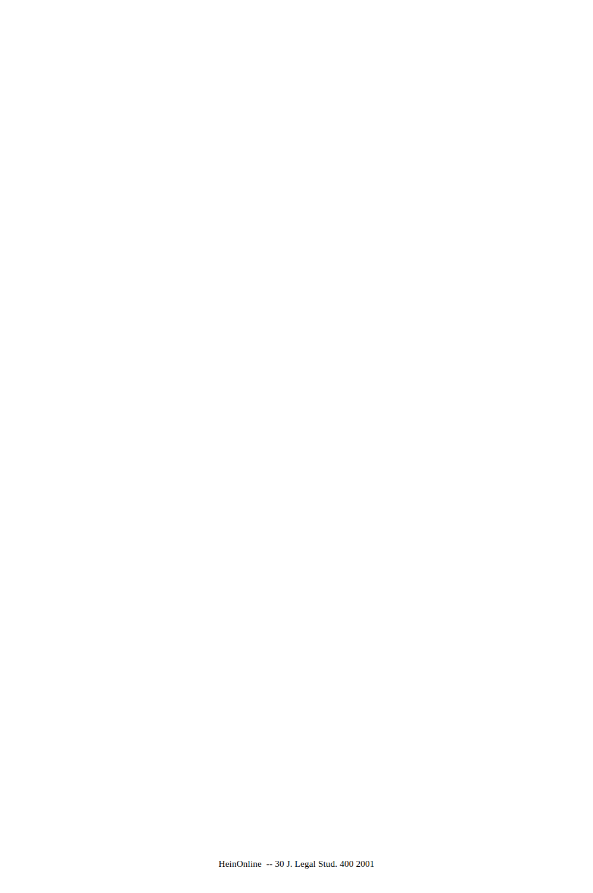HeinOnline -- 30 J. Legal Stud. 400 2001